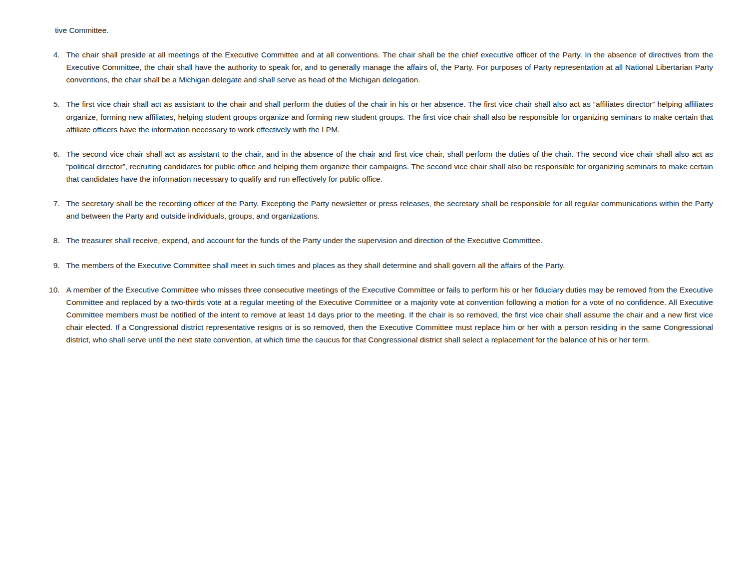tive Committee.
The chair shall preside at all meetings of the Executive Committee and at all conventions. The chair shall be the chief executive officer of the Party. In the absence of directives from the Executive Committee, the chair shall have the authority to speak for, and to generally manage the affairs of, the Party. For purposes of Party representation at all National Libertarian Party conventions, the chair shall be a Michigan delegate and shall serve as head of the Michigan delegation.
The first vice chair shall act as assistant to the chair and shall perform the duties of the chair in his or her absence. The first vice chair shall also act as “affiliates director” helping affiliates organize, forming new affiliates, helping student groups organize and forming new student groups. The first vice chair shall also be responsible for organizing seminars to make certain that affiliate officers have the information necessary to work effectively with the LPM.
The second vice chair shall act as assistant to the chair, and in the absence of the chair and first vice chair, shall perform the duties of the chair. The second vice chair shall also act as “political director”, recruiting candidates for public office and helping them organize their campaigns. The second vice chair shall also be responsible for organizing seminars to make certain that candidates have the information necessary to qualify and run effectively for public office.
The secretary shall be the recording officer of the Party. Excepting the Party newsletter or press releases, the secretary shall be responsible for all regular communications within the Party and between the Party and outside individuals, groups, and organizations.
The treasurer shall receive, expend, and account for the funds of the Party under the supervision and direction of the Executive Committee.
The members of the Executive Committee shall meet in such times and places as they shall determine and shall govern all the affairs of the Party.
A member of the Executive Committee who misses three consecutive meetings of the Executive Committee or fails to perform his or her fiduciary duties may be removed from the Executive Committee and replaced by a two-thirds vote at a regular meeting of the Executive Committee or a majority vote at convention following a motion for a vote of no confidence. All Executive Committee members must be notified of the intent to remove at least 14 days prior to the meeting. If the chair is so removed, the first vice chair shall assume the chair and a new first vice chair elected. If a Congressional district representative resigns or is so removed, then the Executive Committee must replace him or her with a person residing in the same Congressional district, who shall serve until the next state convention, at which time the caucus for that Congressional district shall select a replacement for the balance of his or her term.